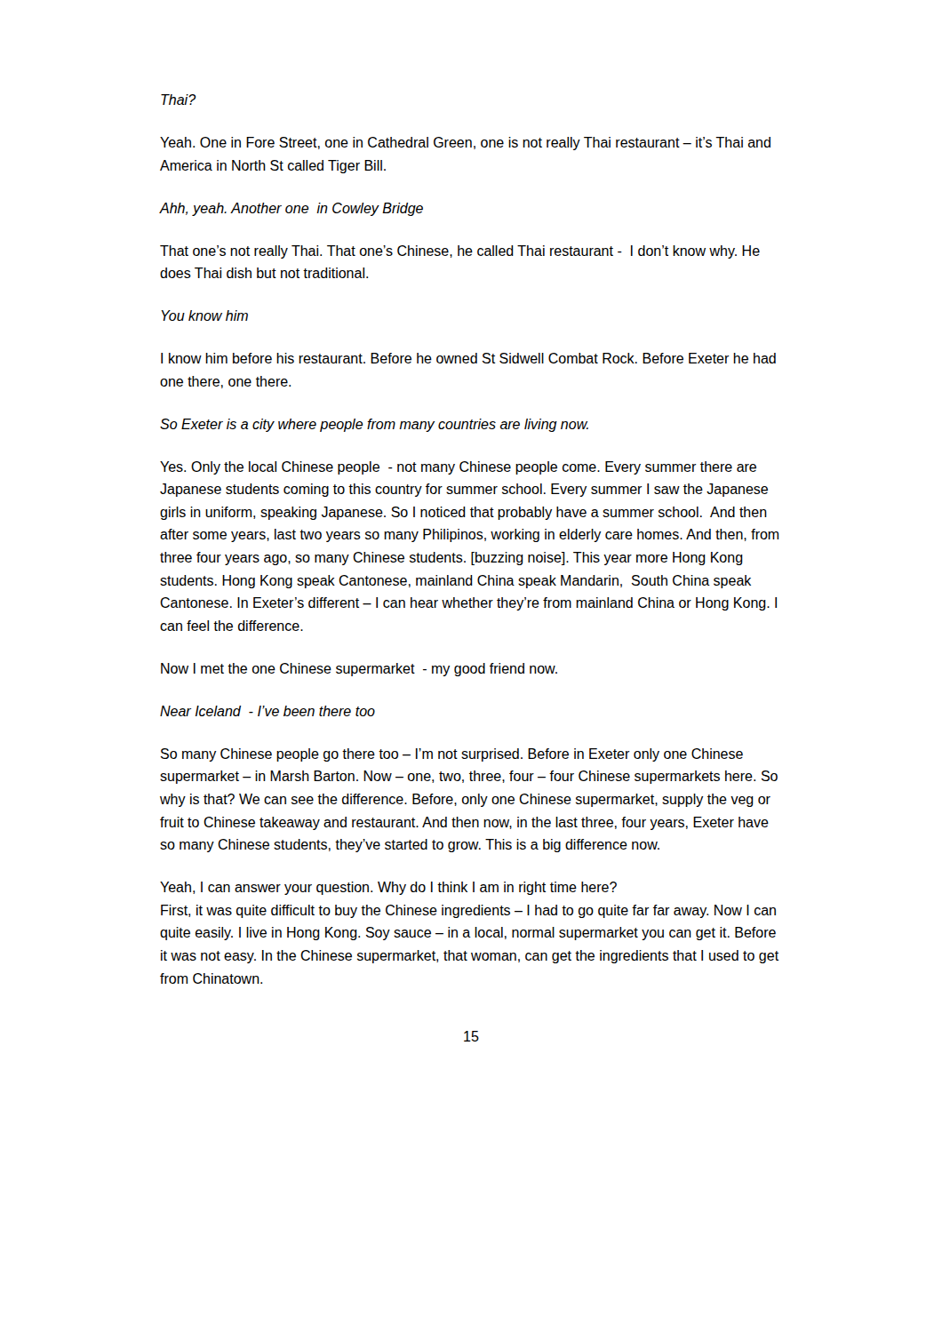Thai?
Yeah. One in Fore Street, one in Cathedral Green, one is not really Thai restaurant – it’s Thai and America in North St called Tiger Bill.
Ahh, yeah. Another one in Cowley Bridge
That one’s not really Thai. That one’s Chinese, he called Thai restaurant - I don’t know why. He does Thai dish but not traditional.
You know him
I know him before his restaurant. Before he owned St Sidwell Combat Rock. Before Exeter he had one there, one there.
So Exeter is a city where people from many countries are living now.
Yes. Only the local Chinese people - not many Chinese people come. Every summer there are Japanese students coming to this country for summer school. Every summer I saw the Japanese girls in uniform, speaking Japanese. So I noticed that probably have a summer school. And then after some years, last two years so many Philipinos, working in elderly care homes. And then, from three four years ago, so many Chinese students. [buzzing noise]. This year more Hong Kong students. Hong Kong speak Cantonese, mainland China speak Mandarin, South China speak Cantonese. In Exeter’s different – I can hear whether they’re from mainland China or Hong Kong. I can feel the difference.
Now I met the one Chinese supermarket - my good friend now.
Near Iceland - I’ve been there too
So many Chinese people go there too – I’m not surprised. Before in Exeter only one Chinese supermarket – in Marsh Barton. Now – one, two, three, four – four Chinese supermarkets here. So why is that? We can see the difference. Before, only one Chinese supermarket, supply the veg or fruit to Chinese takeaway and restaurant. And then now, in the last three, four years, Exeter have so many Chinese students, they’ve started to grow. This is a big difference now.
Yeah, I can answer your question. Why do I think I am in right time here?
First, it was quite difficult to buy the Chinese ingredients – I had to go quite far far away. Now I can quite easily. I live in Hong Kong. Soy sauce – in a local, normal supermarket you can get it. Before it was not easy. In the Chinese supermarket, that woman, can get the ingredients that I used to get from Chinatown.
15